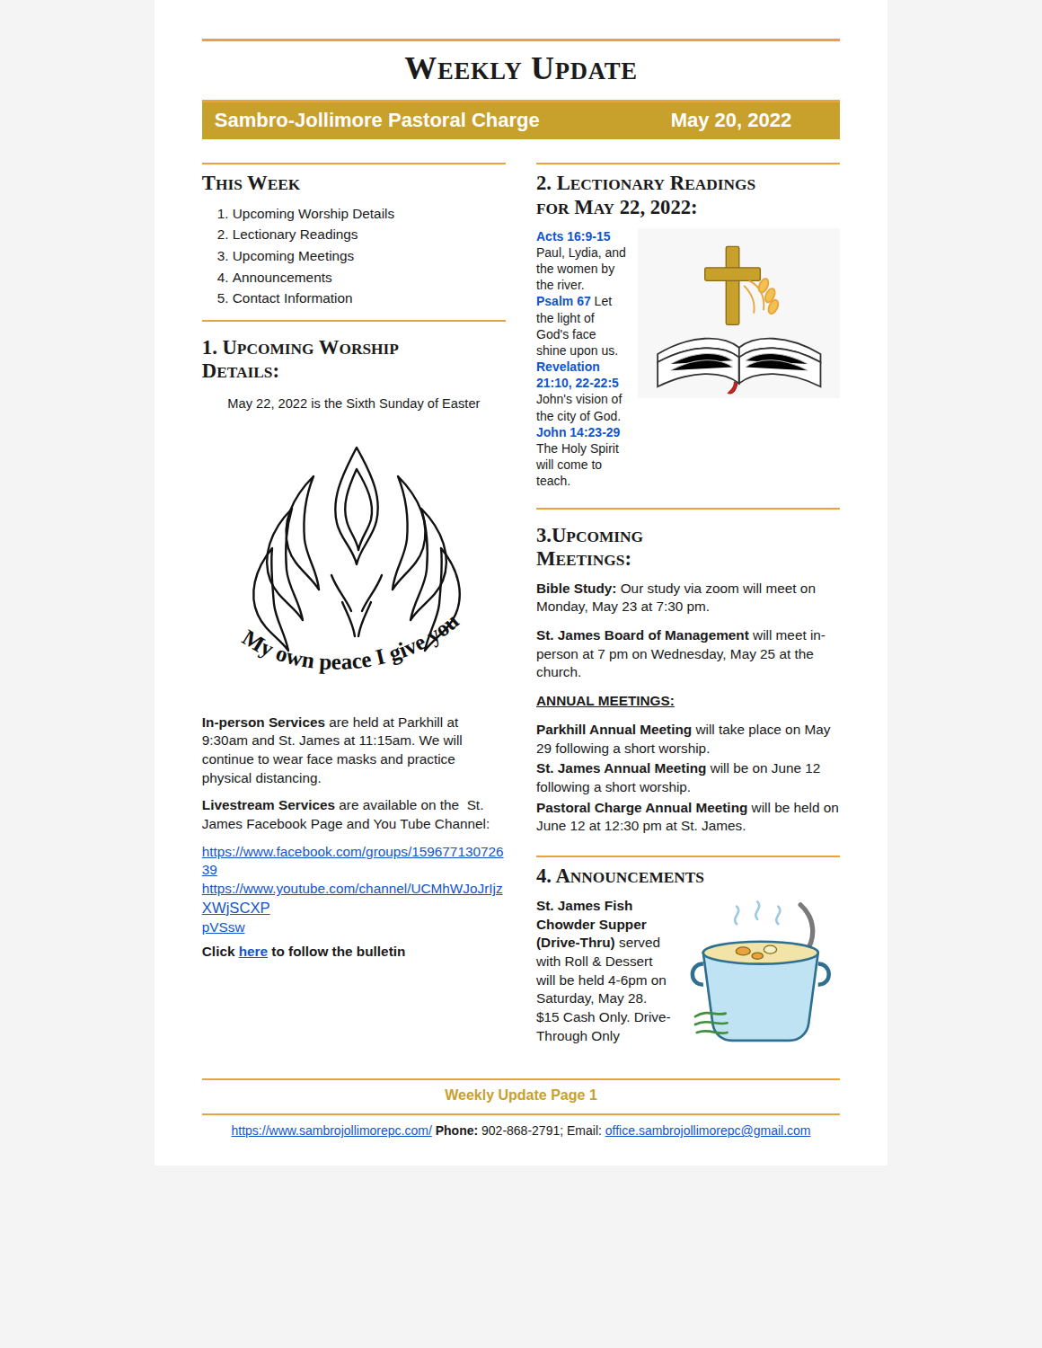WEEKLY UPDATE
Sambro-Jollimore Pastoral Charge May 20, 2022
THIS WEEK
Upcoming Worship Details
Lectionary Readings
Upcoming Meetings
Announcements
Contact Information
1. UPCOMING WORSHIP
DETAILS:
May 22, 2022 is the Sixth Sunday of Easter
My own peace I give you
In-person Services are held at Parkhill at 9:30am and St. James at 11:15am. We will continue to wear face masks and practice physical distancing.
Livestream Services are available on the St. James Facebook Page and You Tube Channel:
https://www.facebook.com/groups/15967713072639
https://www.youtube.com/channel/UCMhWJoJrIjzXWjSCXP
pVSsw
Click here to follow the bulletin
2. LECTIONARY READINGS
FOR MAY 22, 2022:
Acts 16:9-15 Paul, Lydia, and the women by the river.
Psalm 67 Let the light of God's face shine upon us.
Revelation 21:10, 22-22:5 John's vision of the city of God.
John 14:23-29 The Holy Spirit will come to teach.
3.UPCOMING
MEETINGS:
Bible Study: Our study via zoom will meet on Monday, May 23 at 7:30 pm.
St. James Board of Management will meet in-person at 7 pm on Wednesday, May 25 at the church.
ANNUAL MEETINGS:
Parkhill Annual Meeting will take place on May 29 following a short worship.
St. James Annual Meeting will be on June 12 following a short worship.
Pastoral Charge Annual Meeting will be held on June 12 at 12:30 pm at St. James.
4. ANNOUNCEMENTS
St. James Fish Chowder Supper (Drive-Thru) served with Roll & Dessert will be held 4-6pm on Saturday, May 28. $15 Cash Only. Drive-Through Only
Weekly Update Page 1
https://www.sambrojollimorepc.com/ Phone: 902-868-2791; Email: office.sambrojollimorepc@gmail.com